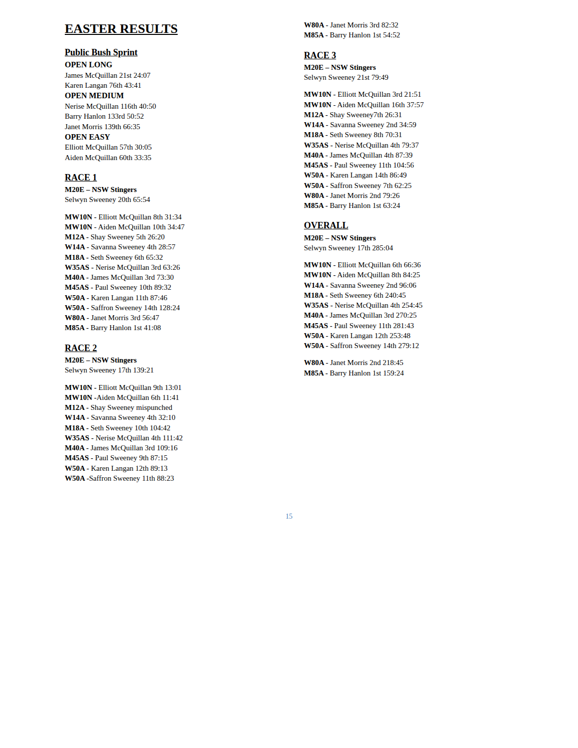EASTER RESULTS
Public Bush Sprint
OPEN LONG
James McQuillan 21st 24:07
Karen Langan 76th 43:41
OPEN MEDIUM
Nerise McQuillan 116th 40:50
Barry Hanlon 133rd 50:52
Janet Morris 139th 66:35
OPEN EASY
Elliott McQuillan 57th 30:05
Aiden McQuillan 60th 33:35
RACE 1
M20E – NSW Stingers
Selwyn Sweeney 20th 65:54
MW10N - Elliott McQuillan 8th 31:34
MW10N - Aiden McQuillan 10th 34:47
M12A - Shay Sweeney 5th 26:20
W14A - Savanna Sweeney 4th 28:57
M18A - Seth Sweeney 6th 65:32
W35AS - Nerise McQuillan 3rd 63:26
M40A - James McQuillan 3rd 73:30
M45AS - Paul Sweeney 10th 89:32
W50A - Karen Langan 11th 87:46
W50A - Saffron Sweeney 14th 128:24
W80A - Janet Morris 3rd 56:47
M85A - Barry Hanlon 1st 41:08
RACE 2
M20E – NSW Stingers
Selwyn Sweeney 17th 139:21
MW10N - Elliott McQuillan 9th 13:01
MW10N -Aiden McQuillan 6th 11:41
M12A - Shay Sweeney mispunched
W14A - Savanna Sweeney 4th 32:10
M18A - Seth Sweeney 10th 104:42
W35AS - Nerise McQuillan 4th 111:42
M40A - James McQuillan 3rd 109:16
M45AS - Paul Sweeney 9th 87:15
W50A - Karen Langan 12th 89:13
W50A -Saffron Sweeney 11th 88:23
W80A - Janet Morris 3rd 82:32
M85A - Barry Hanlon 1st 54:52
RACE 3
M20E – NSW Stingers
Selwyn Sweeney 21st 79:49
MW10N - Elliott McQuillan 3rd 21:51
MW10N - Aiden McQuillan 16th 37:57
M12A - Shay Sweeney7th 26:31
W14A - Savanna Sweeney 2nd 34:59
M18A - Seth Sweeney 8th 70:31
W35AS - Nerise McQuillan 4th 79:37
M40A - James McQuillan 4th 87:39
M45AS - Paul Sweeney 11th 104:56
W50A - Karen Langan 14th 86:49
W50A - Saffron Sweeney 7th 62:25
W80A - Janet Morris 2nd 79:26
M85A - Barry Hanlon 1st 63:24
OVERALL
M20E – NSW Stingers
Selwyn Sweeney 17th 285:04
MW10N - Elliott McQuillan 6th 66:36
MW10N - Aiden McQuillan 8th 84:25
W14A - Savanna Sweeney 2nd 96:06
M18A - Seth Sweeney 6th 240:45
W35AS - Nerise McQuillan 4th 254:45
M40A - James McQuillan 3rd 270:25
M45AS - Paul Sweeney 11th 281:43
W50A - Karen Langan 12th 253:48
W50A - Saffron Sweeney 14th 279:12
W80A - Janet Morris 2nd 218:45
M85A - Barry Hanlon 1st 159:24
15